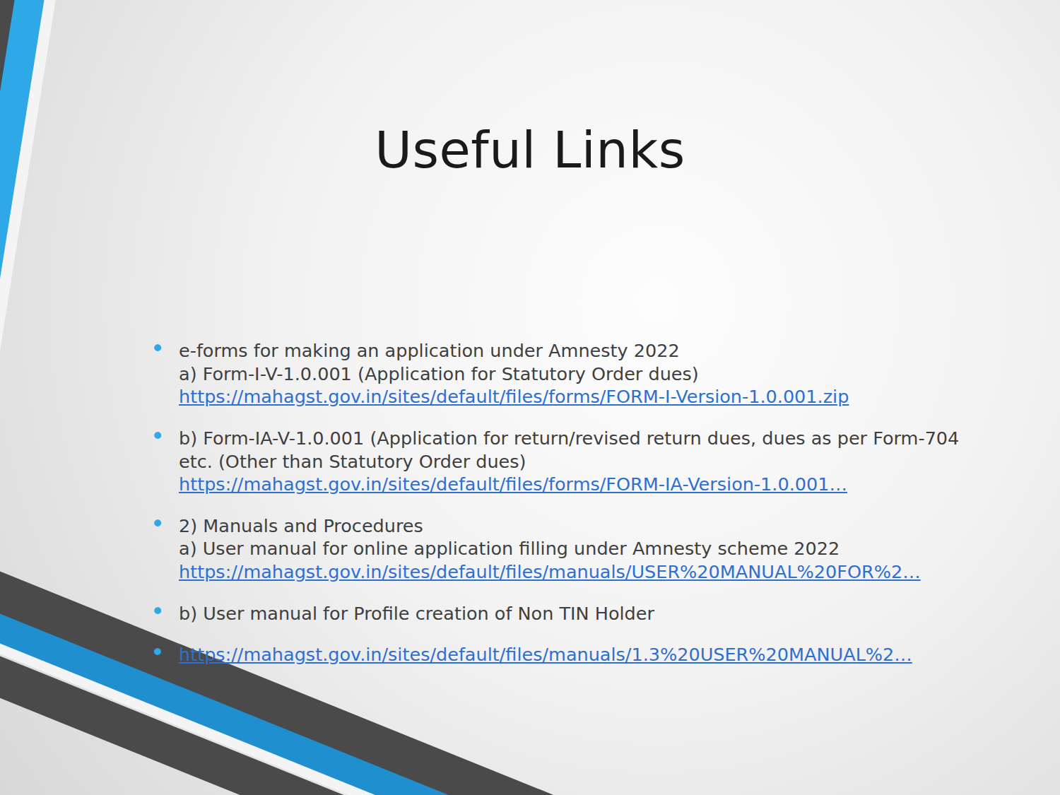Useful Links
e-forms for making an application under Amnesty 2022
a) Form-I-V-1.0.001 (Application for Statutory Order dues)
https://mahagst.gov.in/sites/default/files/forms/FORM-I-Version-1.0.001.zip
b) Form-IA-V-1.0.001 (Application for return/revised return dues, dues as per Form-704 etc. (Other than Statutory Order dues)
https://mahagst.gov.in/sites/default/files/forms/FORM-IA-Version-1.0.001…
2) Manuals and Procedures
a) User manual for online application filling under Amnesty scheme 2022
https://mahagst.gov.in/sites/default/files/manuals/USER%20MANUAL%20FOR%2…
b) User manual for Profile creation of Non TIN Holder
https://mahagst.gov.in/sites/default/files/manuals/1.3%20USER%20MANUAL%2…